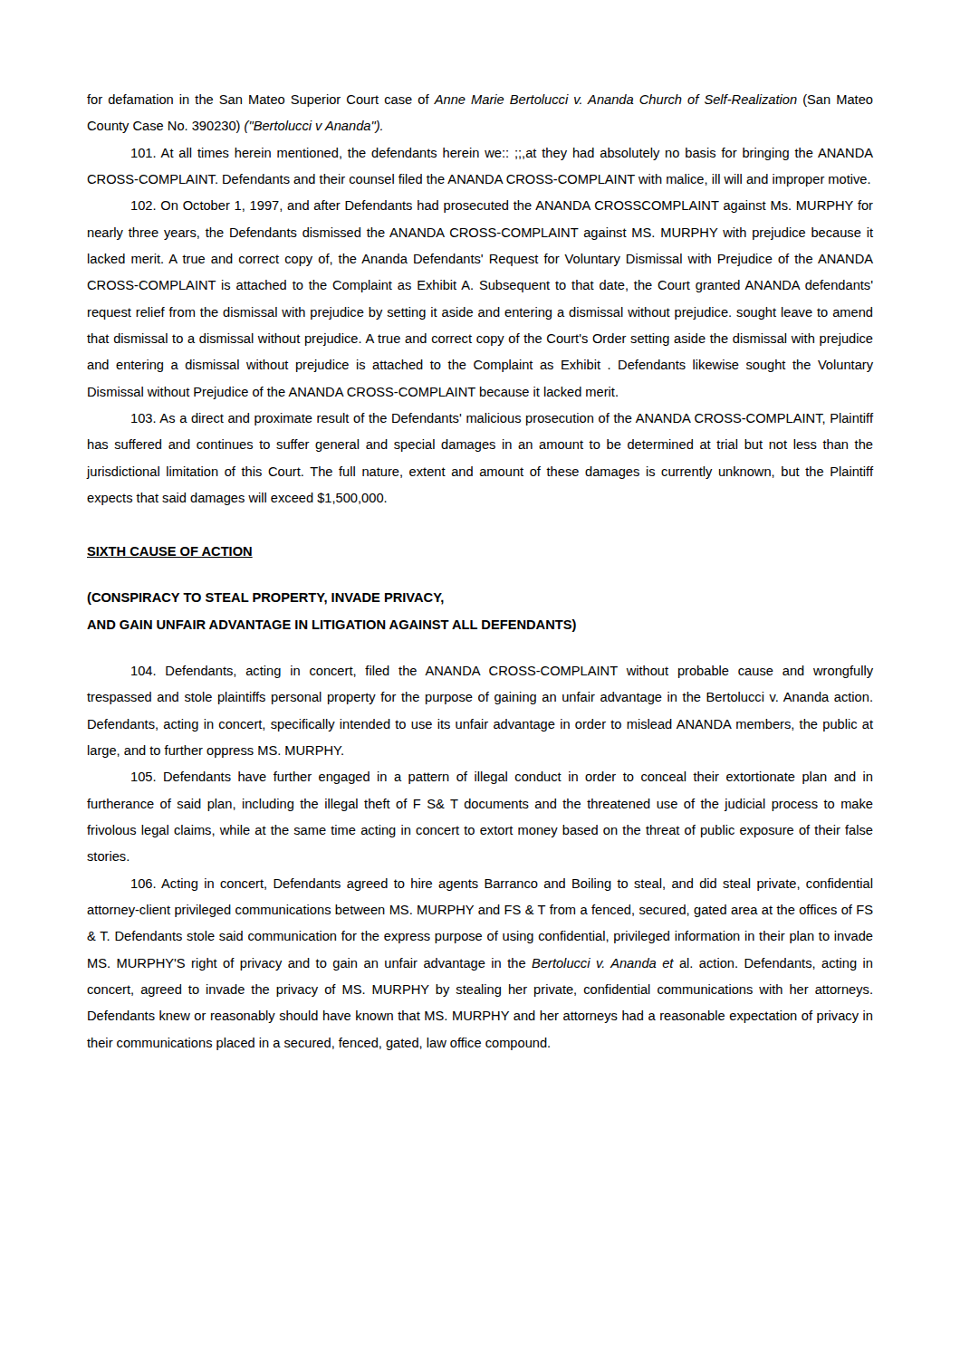for defamation in the San Mateo Superior Court case of Anne Marie Bertolucci v. Ananda Church of Self-Realization (San Mateo County Case No. 390230) ("Bertolucci v Ananda").
101. At all times herein mentioned, the defendants herein we:: ;;,at they had absolutely no basis for bringing the ANANDA CROSS-COMPLAINT. Defendants and their counsel filed the ANANDA CROSS-COMPLAINT with malice, ill will and improper motive.
102. On October 1, 1997, and after Defendants had prosecuted the ANANDA CROSSCOMPLAINT against Ms. MURPHY for nearly three years, the Defendants dismissed the ANANDA CROSS-COMPLAINT against MS. MURPHY with prejudice because it lacked merit. A true and correct copy of, the Ananda Defendants' Request for Voluntary Dismissal with Prejudice of the ANANDA CROSS-COMPLAINT is attached to the Complaint as Exhibit A. Subsequent to that date, the Court granted ANANDA defendants' request relief from the dismissal with prejudice by setting it aside and entering a dismissal without prejudice. sought leave to amend that dismissal to a dismissal without prejudice. A true and correct copy of the Court's Order setting aside the dismissal with prejudice and entering a dismissal without prejudice is attached to the Complaint as Exhibit . Defendants likewise sought the Voluntary Dismissal without Prejudice of the ANANDA CROSS-COMPLAINT because it lacked merit.
103. As a direct and proximate result of the Defendants' malicious prosecution of the ANANDA CROSS-COMPLAINT, Plaintiff has suffered and continues to suffer general and special damages in an amount to be determined at trial but not less than the jurisdictional limitation of this Court. The full nature, extent and amount of these damages is currently unknown, but the Plaintiff expects that said damages will exceed $1,500,000.
SIXTH CAUSE OF ACTION
(CONSPIRACY TO STEAL PROPERTY, INVADE PRIVACY,
AND GAIN UNFAIR ADVANTAGE IN LITIGATION AGAINST ALL DEFENDANTS)
104. Defendants, acting in concert, filed the ANANDA CROSS-COMPLAINT without probable cause and wrongfully trespassed and stole plaintiffs personal property for the purpose of gaining an unfair advantage in the Bertolucci v. Ananda action. Defendants, acting in concert, specifically intended to use its unfair advantage in order to mislead ANANDA members, the public at large, and to further oppress MS. MURPHY.
105. Defendants have further engaged in a pattern of illegal conduct in order to conceal their extortionate plan and in furtherance of said plan, including the illegal theft of F S& T documents and the threatened use of the judicial process to make frivolous legal claims, while at the same time acting in concert to extort money based on the threat of public exposure of their false stories.
106. Acting in concert, Defendants agreed to hire agents Barranco and Boiling to steal, and did steal private, confidential attorney-client privileged communications between MS. MURPHY and FS & T from a fenced, secured, gated area at the offices of FS & T. Defendants stole said communication for the express purpose of using confidential, privileged information in their plan to invade MS. MURPHY'S right of privacy and to gain an unfair advantage in the Bertolucci v. Ananda et al. action. Defendants, acting in concert, agreed to invade the privacy of MS. MURPHY by stealing her private, confidential communications with her attorneys. Defendants knew or reasonably should have known that MS. MURPHY and her attorneys had a reasonable expectation of privacy in their communications placed in a secured, fenced, gated, law office compound.